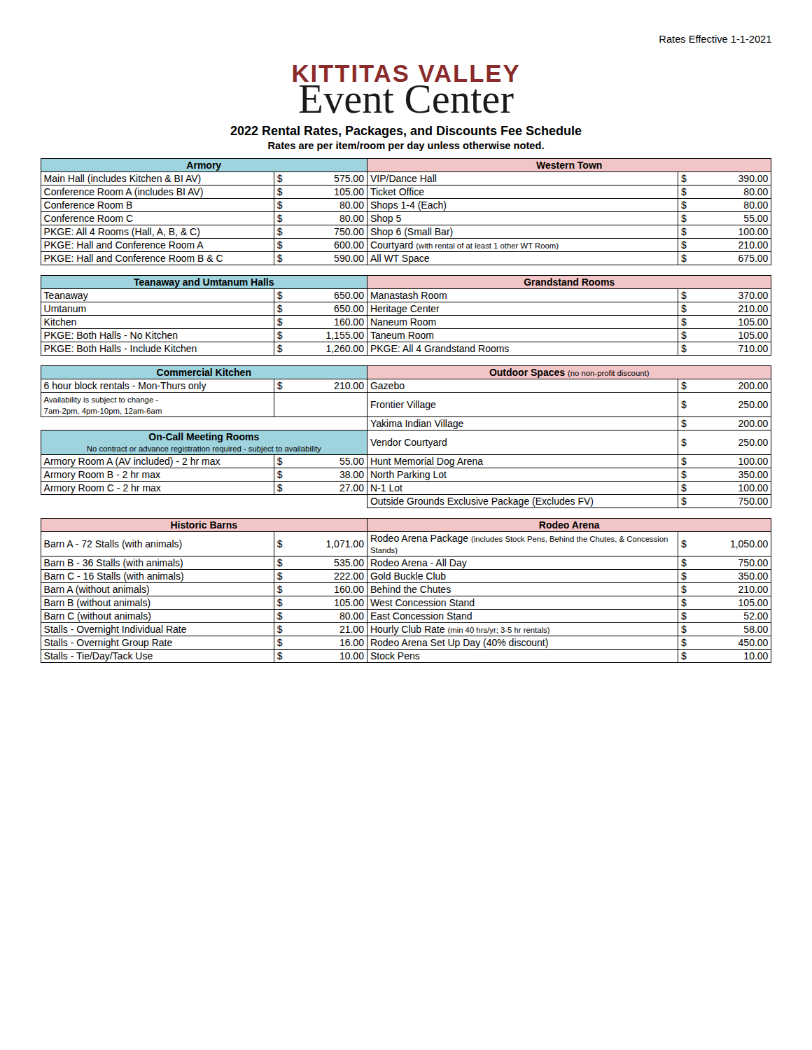Rates Effective 1-1-2021
KITTITAS VALLEY Event Center
2022 Rental Rates, Packages, and Discounts Fee Schedule
Rates are per item/room per day unless otherwise noted.
| Armory | Western Town |
| --- | --- |
| Main Hall (includes Kitchen & BI AV) | $ | 575.00 | VIP/Dance Hall | $ | 390.00 |
| Conference Room A (includes BI AV) | $ | 105.00 | Ticket Office | $ | 80.00 |
| Conference Room B | $ | 80.00 | Shops 1-4 (Each) | $ | 80.00 |
| Conference Room C | $ | 80.00 | Shop 5 | $ | 55.00 |
| PKGE: All 4 Rooms (Hall, A, B, & C) | $ | 750.00 | Shop 6 (Small Bar) | $ | 100.00 |
| PKGE: Hall and Conference Room A | $ | 600.00 | Courtyard (with rental of at least 1 other WT Room) | $ | 210.00 |
| PKGE: Hall and Conference Room B & C | $ | 590.00 | All WT Space | $ | 675.00 |
| Teanaway and Umtanum Halls | Grandstand Rooms |
| --- | --- |
| Teanaway | $ | 650.00 | Manastash Room | $ | 370.00 |
| Umtanum | $ | 650.00 | Heritage Center | $ | 210.00 |
| Kitchen | $ | 160.00 | Naneum Room | $ | 105.00 |
| PKGE: Both Halls - No Kitchen | $ | 1,155.00 | Taneum Room | $ | 105.00 |
| PKGE: Both Halls - Include Kitchen | $ | 1,260.00 | PKGE: All 4 Grandstand Rooms | $ | 710.00 |
| Commercial Kitchen | Outdoor Spaces (no non-profit discount) |
| --- | --- |
| 6 hour block rentals - Mon-Thurs only | $ | 210.00 | Gazebo | $ | 200.00 |
| Availability is subject to change - 7am-2pm, 4pm-10pm, 12am-6am | | | Frontier Village | $ | 250.00 |
| | Yakima Indian Village | $ | 200.00 |
| On-Call Meeting Rooms No contract or advance registration required - subject to availability | Vendor Courtyard | $ | 250.00 |
| Armory Room A (AV included) - 2 hr max | $ | 55.00 | Hunt Memorial Dog Arena | $ | 100.00 |
| Armory Room B - 2 hr max | $ | 38.00 | North Parking Lot | $ | 350.00 |
| Armory Room C - 2 hr max | $ | 27.00 | N-1 Lot | $ | 100.00 |
| | Outside Grounds Exclusive Package (Excludes FV) | $ | 750.00 |
| Historic Barns | Rodeo Arena |
| --- | --- |
| Barn A - 72 Stalls (with animals) | $ | 1,071.00 | Rodeo Arena Package (includes Stock Pens, Behind the Chutes, & Concession Stands) | $ | 1,050.00 |
| Barn B - 36 Stalls (with animals) | $ | 535.00 | Rodeo Arena - All Day | $ | 750.00 |
| Barn C - 16 Stalls (with animals) | $ | 222.00 | Gold Buckle Club | $ | 350.00 |
| Barn A (without animals) | $ | 160.00 | Behind the Chutes | $ | 210.00 |
| Barn B (without animals) | $ | 105.00 | West Concession Stand | $ | 105.00 |
| Barn C (without animals) | $ | 80.00 | East Concession Stand | $ | 52.00 |
| Stalls - Overnight Individual Rate | $ | 21.00 | Hourly Club Rate (min 40 hrs/yr; 3-5 hr rentals) | $ | 58.00 |
| Stalls - Overnight Group Rate | $ | 16.00 | Rodeo Arena Set Up Day (40% discount) | $ | 450.00 |
| Stalls - Tie/Day/Tack Use | $ | 10.00 | Stock Pens | $ | 10.00 |